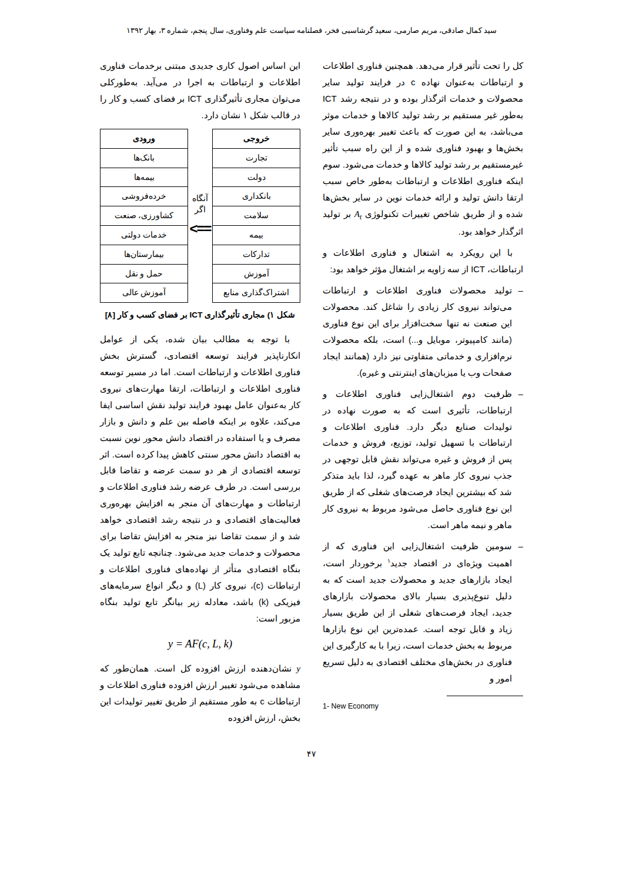سید کمال صادقی، مریم صارمی، سعید گرشاسبی فخر، فصلنامه سیاست علم وفناوری، سال پنجم، شماره ۳، بهار ۱۳۹۲
کل را تحت تأثیر قرار می‌دهد. همچنین فناوری اطلاعات و ارتباطات به‌عنوان نهاده c در فرایند تولید سایر محصولات و خدمات اثرگذار بوده و در نتیجه رشد ICT به‌طور غیر مستقیم بر رشد تولید کالاها و خدمات موثر می‌باشد، به این صورت که باعث تغییر بهره‌وری سایر بخش‌ها و بهبود فناوری شده و از این راه سبب تأثیر غیرمستقیم بر رشد تولید کالاها و خدمات می‌شود. سوم اینکه فناوری اطلاعات و ارتباطات به‌طور خاص سبب ارتقا دانش تولید و ارائه خدمات نوین در سایر بخش‌ها شده و از طریق شاخص تغییرات تکنولوژی At بر تولید اثرگذار خواهد بود.
با این رویکرد به اشتغال و فناوری اطلاعات و ارتباطات، ICT از سه زاویه بر اشتغال مؤثر خواهد بود:
تولید محصولات فناوری اطلاعات و ارتباطات می‌تواند نیروی کار زیادی را شاغل کند. محصولات این صنعت نه تنها سخت‌افزار برای این نوع فناوری (مانند کامپیوتر، موبایل و...) است، بلکه محصولات نرم‌افزاری و خدماتی متفاوتی نیز دارد (همانند ایجاد صفحات وب یا میزبان‌های اینترنتی و غیره).
ظرفیت دوم اشتغال‌زایی فناوری اطلاعات و ارتباطات، تأثیری است که به صورت نهاده در تولیدات صنایع دیگر دارد. فناوری اطلاعات و ارتباطات با تسهیل تولید، توزیع، فروش و خدمات پس از فروش و غیره می‌تواند نقش قابل توجهی در جذب نیروی کار ماهر به عهده گیرد، لذا باید متذکر شد که بیشترین ایجاد فرصت‌های شغلی که از طریق این نوع فناوری حاصل می‌شود مربوط به نیروی کار ماهر و نیمه ماهر است.
سومین ظرفیت اشتغال‌زایی این فناوری که از اهمیت ویژه‌ای در اقتصاد جدید۱ برخوردار است، ایجاد بازارهای جدید و محصولات جدید است که به دلیل تنوع‌پذیری بسیار بالای محصولات بازارهای جدید، ایجاد فرصت‌های شغلی از این طریق بسیار زیاد و قابل توجه است. عمده‌ترین این نوع بازارها مربوط به بخش خدمات است، زیرا با به کارگیری این فناوری در بخش‌های مختلف اقتصادی به دلیل تسریع امور و
1- New Economy
این اساس اصول کاری جدیدی مبتنی برخدمات فناوری اطلاعات و ارتباطات به اجرا در می‌آید. به‌طورکلی می‌توان مجاری تأثیرگذاری ICT بر فضای کسب و کار را در قالب شکل ۱ نشان دارد.
| / خروجی / / --- / / تجارت / / دولت / / بانکداری / / سلامت / / بیمه / / تدارکات / / آموزش / / اشتراک‌گذاری منابع / | آنگاه اگر ==> | / ورودی / / --- / / بانک‌ها / / بیمه‌ها / / خرده‌فروشی / / کشاورزی، صنعت / / خدمات دولتی / / بیمارستان‌ها / / حمل و نقل / / آموزش عالی / |
شکل ۱) مجاری تأثیرگذاری ICT بر فضای کسب و کار [۸]
با توجه به مطالب بیان شده، یکی از عوامل انکارناپذیر فرایند توسعه اقتصادی، گسترش بخش فناوری اطلاعات و ارتباطات است. اما در مسیر توسعه فناوری اطلاعات و ارتباطات، ارتقا مهارت‌های نیروی کار به‌عنوان عامل بهبود فرایند تولید نقش اساسی ایفا می‌کند، علاوه بر اینکه فاصله بین علم و دانش و بازار مصرف و یا استفاده در اقتصاد دانش محور نوین نسبت به اقتصاد دانش محور سنتی کاهش پیدا کرده است. اثر توسعه اقتصادی از هر دو سمت عرضه و تقاضا قابل بررسی است. در طرف عرضه رشد فناوری اطلاعات و ارتباطات و مهارت‌های آن منجر به افزایش بهره‌وری فعالیت‌های اقتصادی و در نتیجه رشد اقتصادی خواهد شد و از سمت تقاضا نیز منجر به افزایش تقاضا برای محصولات و خدمات جدید می‌شود. چنانچه تابع تولید یک بنگاه اقتصادی متأثر از نهاده‌های فناوری اطلاعات و ارتباطات (c)، نیروی کار (L) و دیگر انواع سرمایه‌های فیزیکی (k) باشد، معادله زیر بیانگر تابع تولید بنگاه مزبور است:
y = AF(c, L, k)
y نشان‌دهنده ارزش افزوده کل است. همان‌طور که مشاهده می‌شود تغییر ارزش افزوده فناوری اطلاعات و ارتباطات c به طور مستقیم از طریق تغییر تولیدات این بخش، ارزش افزوده
۴۷